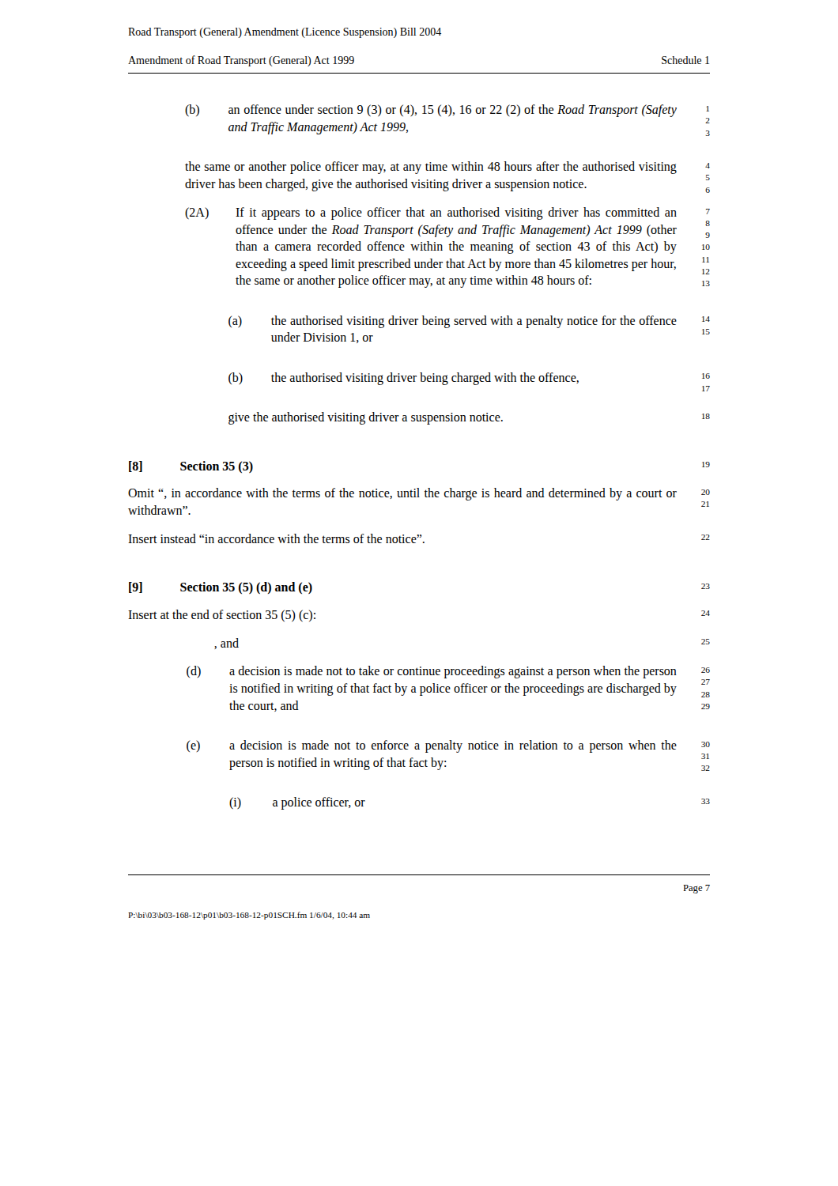Road Transport (General) Amendment (Licence Suspension) Bill 2004
Amendment of Road Transport (General) Act 1999 Schedule 1
(b)
an offence under section 9 (3) or (4), 15 (4), 16 or 22 (2) of the Road Transport (Safety and Traffic Management) Act 1999,
1 2 3
the same or another police officer may, at any time within 48 hours after the authorised visiting driver has been charged, give the authorised visiting driver a suspension notice.
4 5 6
(2A)
If it appears to a police officer that an authorised visiting driver has committed an offence under the Road Transport (Safety and Traffic Management) Act 1999 (other than a camera recorded offence within the meaning of section 43 of this Act) by exceeding a speed limit prescribed under that Act by more than 45 kilometres per hour, the same or another police officer may, at any time within 48 hours of:
7 8 9 10 11 12 13
(a)
the authorised visiting driver being served with a penalty notice for the offence under Division 1, or
14 15
(b)
the authorised visiting driver being charged with the offence,
16 17
give the authorised visiting driver a suspension notice.
18
[8] Section 35 (3)
19
Omit “, in accordance with the terms of the notice, until the charge is heard and determined by a court or withdrawn”.
20 21
Insert instead “in accordance with the terms of the notice”.
22
[9] Section 35 (5) (d) and (e)
23
Insert at the end of section 35 (5) (c):
24
, and
25
(d)
a decision is made not to take or continue proceedings against a person when the person is notified in writing of that fact by a police officer or the proceedings are discharged by the court, and
26 27 28 29
(e)
a decision is made not to enforce a penalty notice in relation to a person when the person is notified in writing of that fact by:
30 31 32
(i)
a police officer, or
33
Page 7
P:\bi\03\b03-168-12\p01\b03-168-12-p01SCH.fm 1/6/04, 10:44 am